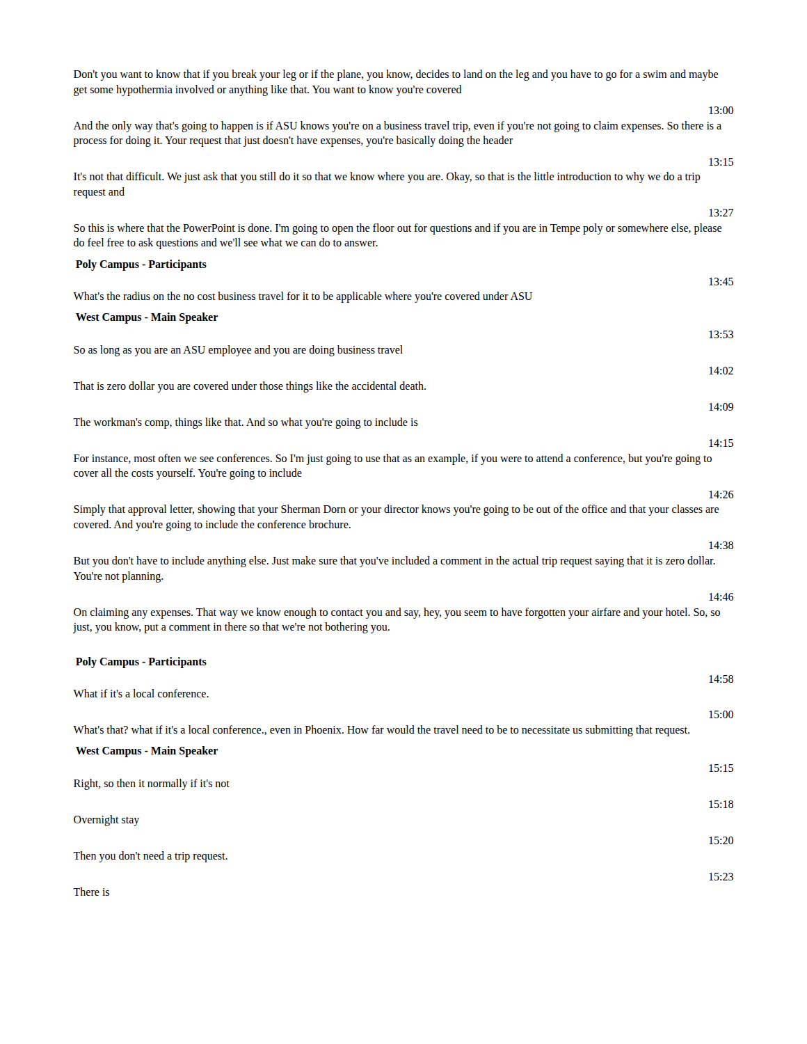Don't you want to know that if you break your leg or if the plane, you know, decides to land on the leg and you have to go for a swim and maybe get some hypothermia involved or anything like that. You want to know you're covered
13:00
And the only way that's going to happen is if ASU knows you're on a business travel trip, even if you're not going to claim expenses. So there is a process for doing it. Your request that just doesn't have expenses, you're basically doing the header
13:15
It's not that difficult. We just ask that you still do it so that we know where you are. Okay, so that is the little introduction to why we do a trip request and
13:27
So this is where that the PowerPoint is done. I'm going to open the floor out for questions and if you are in Tempe poly or somewhere else, please do feel free to ask questions and we'll see what we can do to answer.
Poly Campus - Participants
13:45
What's the radius on the no cost business travel for it to be applicable where you're covered under ASU
West Campus - Main Speaker
13:53
So as long as you are an ASU employee and you are doing business travel
14:02
That is zero dollar you are covered under those things like the accidental death.
14:09
The workman's comp, things like that. And so what you're going to include is
14:15
For instance, most often we see conferences. So I'm just going to use that as an example, if you were to attend a conference, but you're going to cover all the costs yourself. You're going to include
14:26
Simply that approval letter, showing that your Sherman Dorn or your director knows you're going to be out of the office and that your classes are covered. And you're going to include the conference brochure.
14:38
But you don't have to include anything else. Just make sure that you've included a comment in the actual trip request saying that it is zero dollar. You're not planning.
14:46
On claiming any expenses. That way we know enough to contact you and say, hey, you seem to have forgotten your airfare and your hotel. So, so just, you know, put a comment in there so that we're not bothering you.
Poly Campus - Participants
14:58
What if it's a local conference.
15:00
What's that? what if it's a local conference., even in Phoenix. How far would the travel need to be to necessitate us submitting that request.
West Campus - Main Speaker
15:15
Right, so then it normally if it's not
15:18
Overnight stay
15:20
Then you don't need a trip request.
15:23
There is